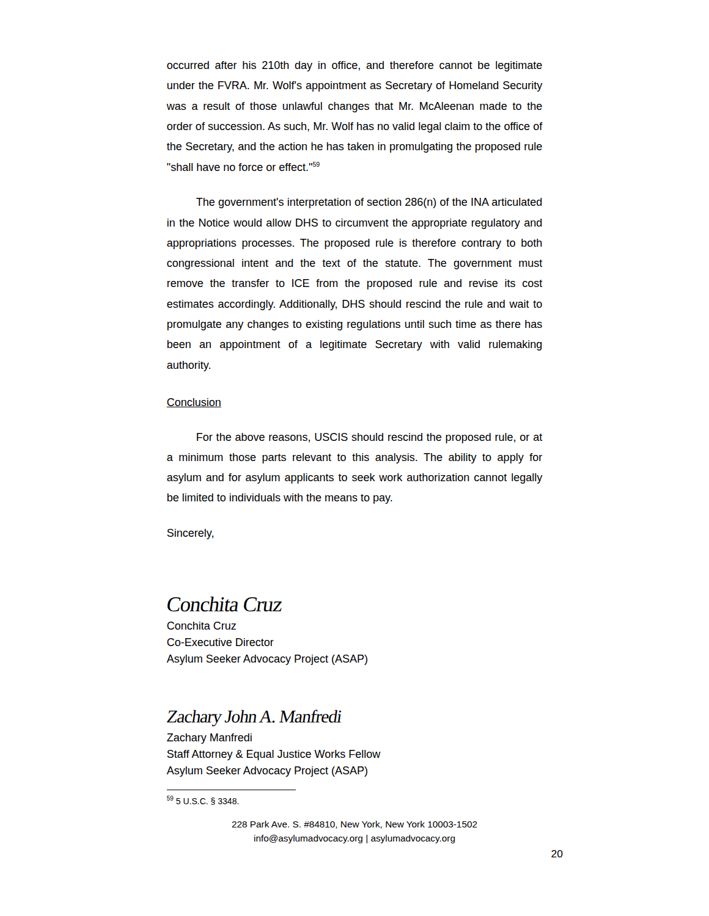occurred after his 210th day in office, and therefore cannot be legitimate under the FVRA. Mr. Wolf's appointment as Secretary of Homeland Security was a result of those unlawful changes that Mr. McAleenan made to the order of succession. As such, Mr. Wolf has no valid legal claim to the office of the Secretary, and the action he has taken in promulgating the proposed rule "shall have no force or effect."59
The government's interpretation of section 286(n) of the INA articulated in the Notice would allow DHS to circumvent the appropriate regulatory and appropriations processes. The proposed rule is therefore contrary to both congressional intent and the text of the statute. The government must remove the transfer to ICE from the proposed rule and revise its cost estimates accordingly. Additionally, DHS should rescind the rule and wait to promulgate any changes to existing regulations until such time as there has been an appointment of a legitimate Secretary with valid rulemaking authority.
Conclusion
For the above reasons, USCIS should rescind the proposed rule, or at a minimum those parts relevant to this analysis. The ability to apply for asylum and for asylum applicants to seek work authorization cannot legally be limited to individuals with the means to pay.
Sincerely,
Conchita Cruz
Conchita Cruz
Co-Executive Director
Asylum Seeker Advocacy Project (ASAP)
Zachary John A. Manfredi
Zachary Manfredi
Staff Attorney & Equal Justice Works Fellow
Asylum Seeker Advocacy Project (ASAP)
59 5 U.S.C. § 3348.
228 Park Ave. S. #84810, New York, New York 10003-1502
info@asylumadvocacy.org | asylumadvocacy.org 20